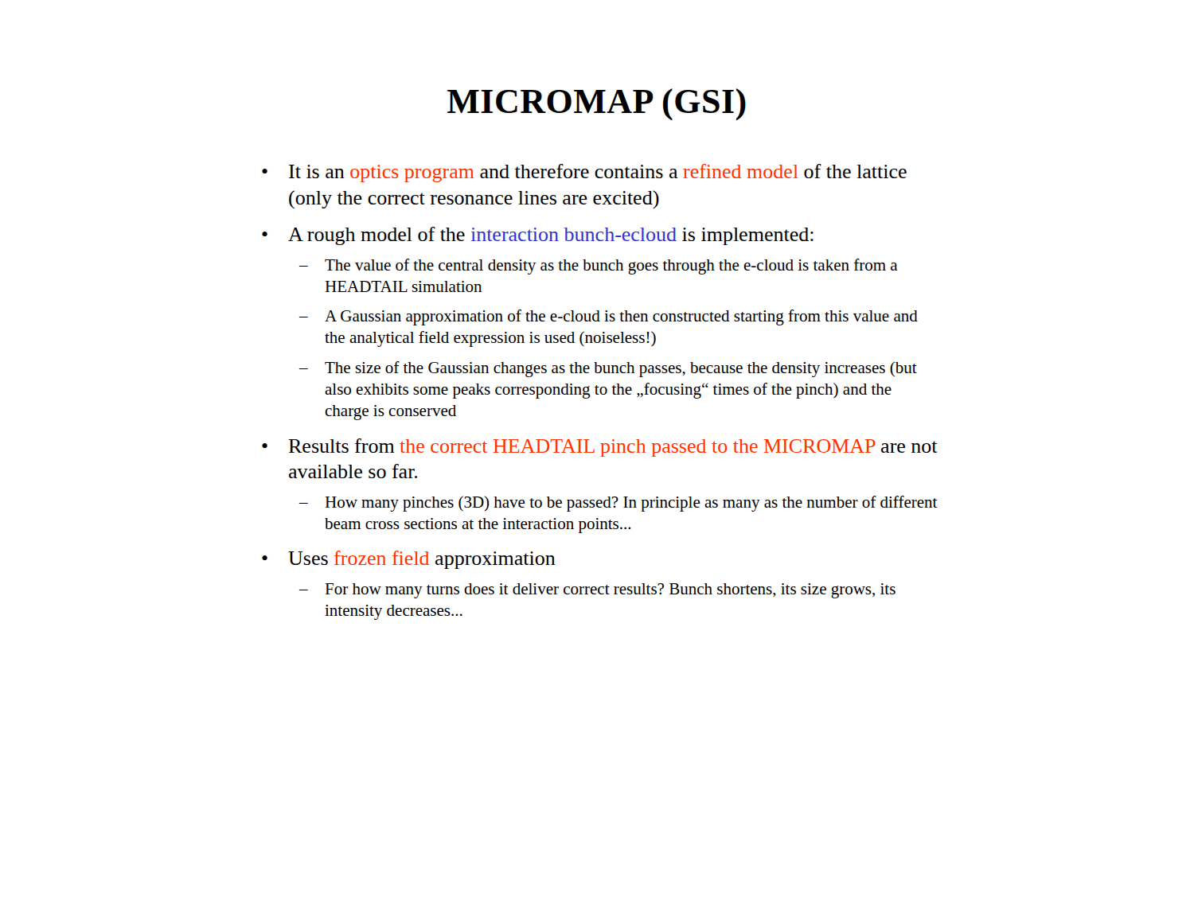MICROMAP (GSI)
It is an optics program and therefore contains a refined model of the lattice (only the correct resonance lines are excited)
A rough model of the interaction bunch-ecloud is implemented:
The value of the central density as the bunch goes through the e-cloud is taken from a HEADTAIL simulation
A Gaussian approximation of the e-cloud is then constructed starting from this value and the analytical field expression is used (noiseless!)
The size of the Gaussian changes as the bunch passes, because the density increases (but also exhibits some peaks corresponding to the „focusing“ times of the pinch) and the charge is conserved
Results from the correct HEADTAIL pinch passed to the MICROMAP are not available so far.
How many pinches (3D) have to be passed? In principle as many as the number of different beam cross sections at the interaction points...
Uses frozen field approximation
For how many turns does it deliver correct results? Bunch shortens, its size grows, its intensity decreases...